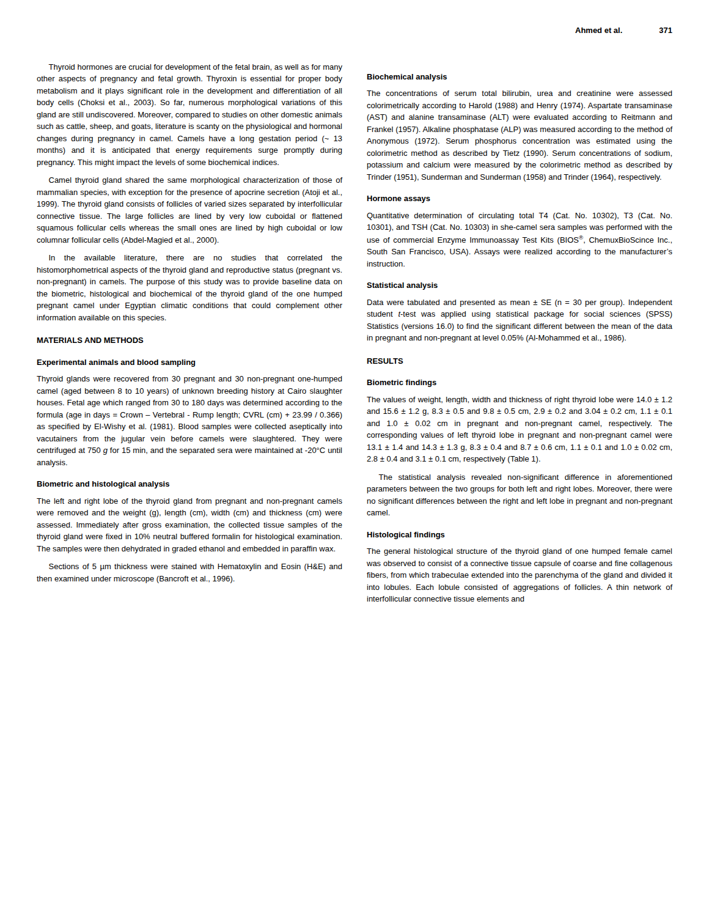Ahmed et al. 371
Thyroid hormones are crucial for development of the fetal brain, as well as for many other aspects of pregnancy and fetal growth. Thyroxin is essential for proper body metabolism and it plays significant role in the development and differentiation of all body cells (Choksi et al., 2003). So far, numerous morphological variations of this gland are still undiscovered. Moreover, compared to studies on other domestic animals such as cattle, sheep, and goats, literature is scanty on the physiological and hormonal changes during pregnancy in camel. Camels have a long gestation period (~ 13 months) and it is anticipated that energy requirements surge promptly during pregnancy. This might impact the levels of some biochemical indices.
Camel thyroid gland shared the same morphological characterization of those of mammalian species, with exception for the presence of apocrine secretion (Atoji et al., 1999). The thyroid gland consists of follicles of varied sizes separated by interfollicular connective tissue. The large follicles are lined by very low cuboidal or flattened squamous follicular cells whereas the small ones are lined by high cuboidal or low columnar follicular cells (Abdel-Magied et al., 2000).
In the available literature, there are no studies that correlated the histomorphometrical aspects of the thyroid gland and reproductive status (pregnant vs. non-pregnant) in camels. The purpose of this study was to provide baseline data on the biometric, histological and biochemical of the thyroid gland of the one humped pregnant camel under Egyptian climatic conditions that could complement other information available on this species.
MATERIALS AND METHODS
Experimental animals and blood sampling
Thyroid glands were recovered from 30 pregnant and 30 non-pregnant one-humped camel (aged between 8 to 10 years) of unknown breeding history at Cairo slaughter houses. Fetal age which ranged from 30 to 180 days was determined according to the formula (age in days = Crown – Vertebral - Rump length; CVRL (cm) + 23.99 / 0.366) as specified by El-Wishy et al. (1981). Blood samples were collected aseptically into vacutainers from the jugular vein before camels were slaughtered. They were centrifuged at 750 g for 15 min, and the separated sera were maintained at -20°C until analysis.
Biometric and histological analysis
The left and right lobe of the thyroid gland from pregnant and non-pregnant camels were removed and the weight (g), length (cm), width (cm) and thickness (cm) were assessed. Immediately after gross examination, the collected tissue samples of the thyroid gland were fixed in 10% neutral buffered formalin for histological examination. The samples were then dehydrated in graded ethanol and embedded in paraffin wax.
Sections of 5 µm thickness were stained with Hematoxylin and Eosin (H&E) and then examined under microscope (Bancroft et al., 1996).
Biochemical analysis
The concentrations of serum total bilirubin, urea and creatinine were assessed colorimetrically according to Harold (1988) and Henry (1974). Aspartate transaminase (AST) and alanine transaminase (ALT) were evaluated according to Reitmann and Frankel (1957). Alkaline phosphatase (ALP) was measured according to the method of Anonymous (1972). Serum phosphorus concentration was estimated using the colorimetric method as described by Tietz (1990). Serum concentrations of sodium, potassium and calcium were measured by the colorimetric method as described by Trinder (1951), Sunderman and Sunderman (1958) and Trinder (1964), respectively.
Hormone assays
Quantitative determination of circulating total T4 (Cat. No. 10302), T3 (Cat. No. 10301), and TSH (Cat. No. 10303) in she-camel sera samples was performed with the use of commercial Enzyme Immunoassay Test Kits (BIOS®, ChemuxBioScince Inc., South San Francisco, USA). Assays were realized according to the manufacturer’s instruction.
Statistical analysis
Data were tabulated and presented as mean ± SE (n = 30 per group). Independent student t-test was applied using statistical package for social sciences (SPSS) Statistics (versions 16.0) to find the significant different between the mean of the data in pregnant and non-pregnant at level 0.05% (Al-Mohammed et al., 1986).
RESULTS
Biometric findings
The values of weight, length, width and thickness of right thyroid lobe were 14.0 ± 1.2 and 15.6 ± 1.2 g, 8.3 ± 0.5 and 9.8 ± 0.5 cm, 2.9 ± 0.2 and 3.04 ± 0.2 cm, 1.1 ± 0.1 and 1.0 ± 0.02 cm in pregnant and non-pregnant camel, respectively. The corresponding values of left thyroid lobe in pregnant and non-pregnant camel were 13.1 ± 1.4 and 14.3 ± 1.3 g, 8.3 ± 0.4 and 8.7 ± 0.6 cm, 1.1 ± 0.1 and 1.0 ± 0.02 cm, 2.8 ± 0.4 and 3.1 ± 0.1 cm, respectively (Table 1).
The statistical analysis revealed non-significant difference in aforementioned parameters between the two groups for both left and right lobes. Moreover, there were no significant differences between the right and left lobe in pregnant and non-pregnant camel.
Histological findings
The general histological structure of the thyroid gland of one humped female camel was observed to consist of a connective tissue capsule of coarse and fine collagenous fibers, from which trabeculae extended into the parenchyma of the gland and divided it into lobules. Each lobule consisted of aggregations of follicles. A thin network of interfollicular connective tissue elements and